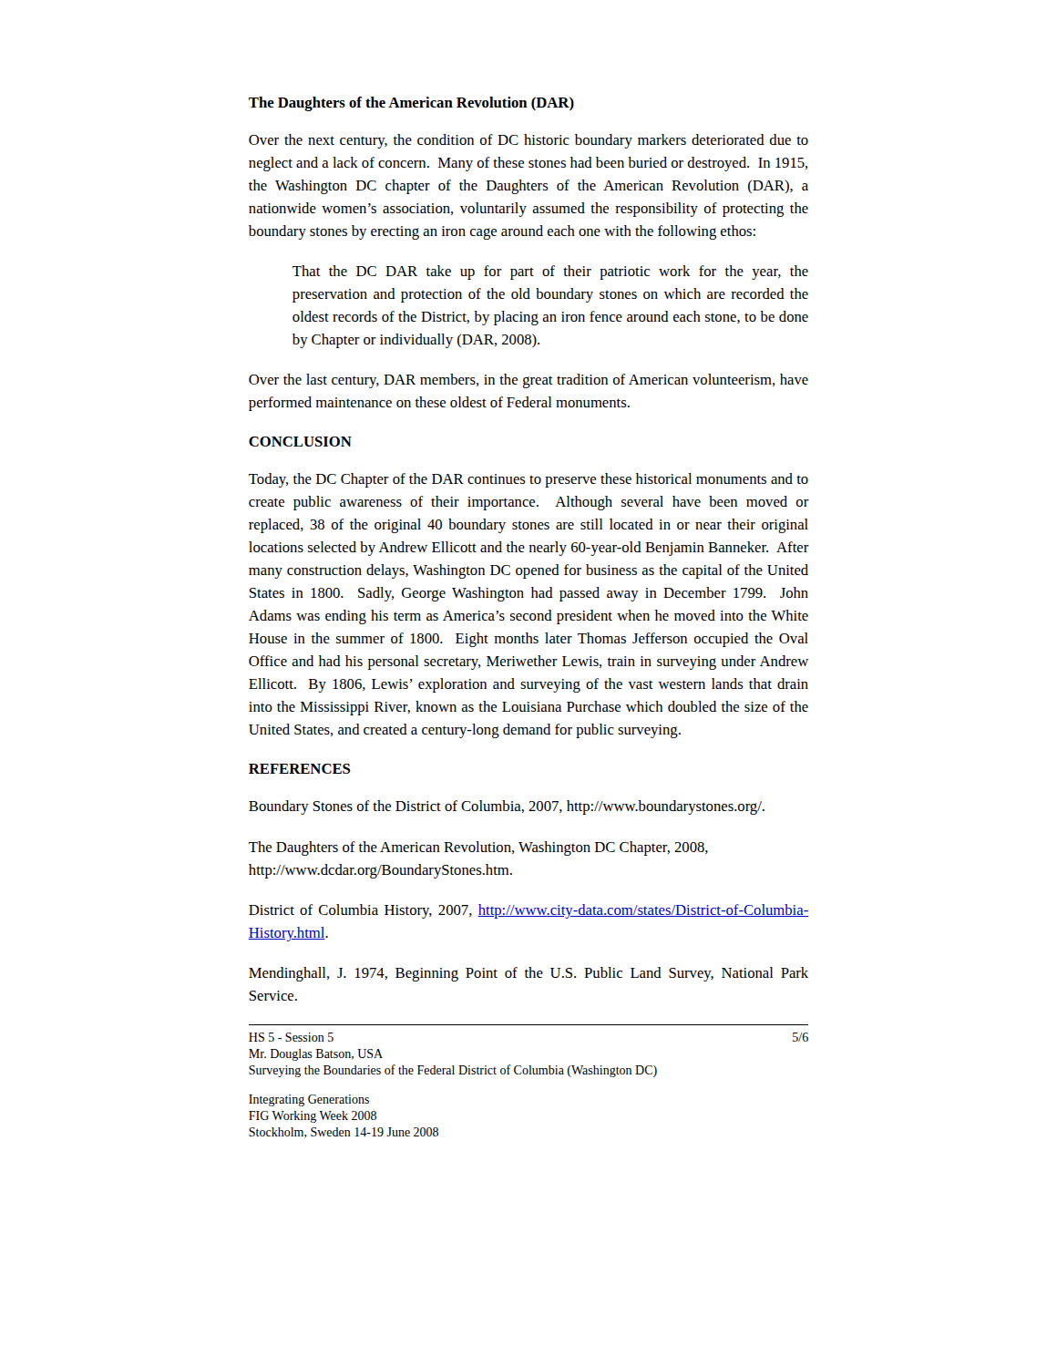The Daughters of the American Revolution (DAR)
Over the next century, the condition of DC historic boundary markers deteriorated due to neglect and a lack of concern. Many of these stones had been buried or destroyed. In 1915, the Washington DC chapter of the Daughters of the American Revolution (DAR), a nationwide women’s association, voluntarily assumed the responsibility of protecting the boundary stones by erecting an iron cage around each one with the following ethos:
That the DC DAR take up for part of their patriotic work for the year, the preservation and protection of the old boundary stones on which are recorded the oldest records of the District, by placing an iron fence around each stone, to be done by Chapter or individually (DAR, 2008).
Over the last century, DAR members, in the great tradition of American volunteerism, have performed maintenance on these oldest of Federal monuments.
CONCLUSION
Today, the DC Chapter of the DAR continues to preserve these historical monuments and to create public awareness of their importance. Although several have been moved or replaced, 38 of the original 40 boundary stones are still located in or near their original locations selected by Andrew Ellicott and the nearly 60-year-old Benjamin Banneker. After many construction delays, Washington DC opened for business as the capital of the United States in 1800. Sadly, George Washington had passed away in December 1799. John Adams was ending his term as America’s second president when he moved into the White House in the summer of 1800. Eight months later Thomas Jefferson occupied the Oval Office and had his personal secretary, Meriwether Lewis, train in surveying under Andrew Ellicott. By 1806, Lewis’ exploration and surveying of the vast western lands that drain into the Mississippi River, known as the Louisiana Purchase which doubled the size of the United States, and created a century-long demand for public surveying.
REFERENCES
Boundary Stones of the District of Columbia, 2007, http://www.boundarystones.org/.
The Daughters of the American Revolution, Washington DC Chapter, 2008,
http://www.dcdar.org/BoundaryStones.htm.
District of Columbia History, 2007, http://www.city-data.com/states/District-of-Columbia-History.html.
Mendinghall, J. 1974, Beginning Point of the U.S. Public Land Survey, National Park Service.
5/6 HS 5 - Session 5
Mr. Douglas Batson, USA
Surveying the Boundaries of the Federal District of Columbia (Washington DC)
Integrating Generations
FIG Working Week 2008
Stockholm, Sweden 14-19 June 2008